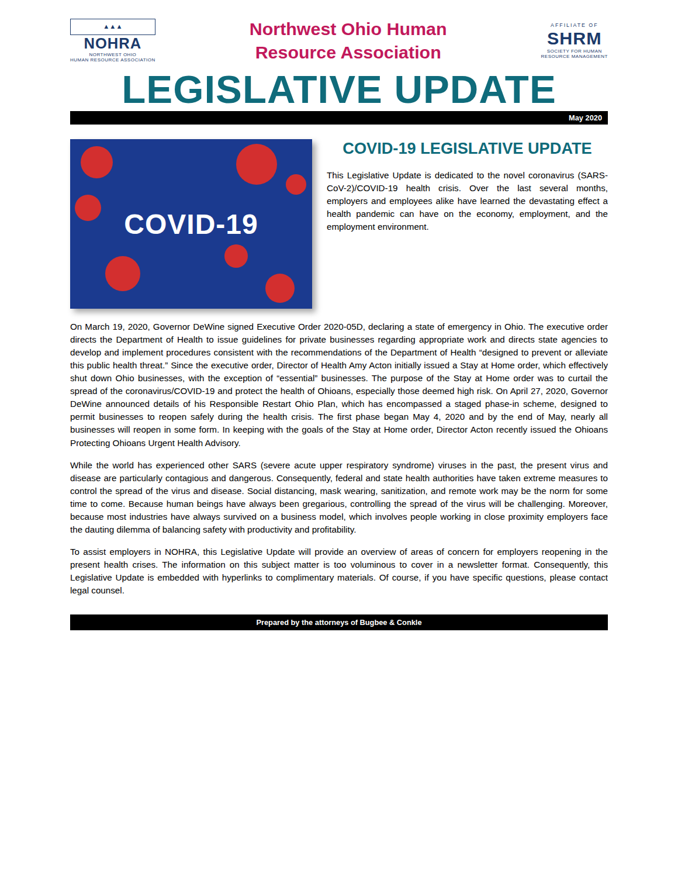▲▲▲
NOHRA
NORTHWEST OHIO
HUMAN RESOURCE ASSOCIATION
Northwest Ohio Human
Resource Association
AFFILIATE OF
SHRM
SOCIETY FOR HUMAN
RESOURCE MANAGEMENT
LEGISLATIVE UPDATE
May 2020
COVID-19
COVID-19 LEGISLATIVE UPDATE
This Legislative Update is dedicated to the novel coronavirus (SARS-CoV-2)/COVID-19 health crisis. Over the last several months, employers and employees alike have learned the devastating effect a health pandemic can have on the economy, employment, and the employment environment.
On March 19, 2020, Governor DeWine signed Executive Order 2020-05D, declaring a state of emergency in Ohio. The executive order directs the Department of Health to issue guidelines for private businesses regarding appropriate work and directs state agencies to develop and implement procedures consistent with the recommendations of the Department of Health “designed to prevent or alleviate this public health threat.” Since the executive order, Director of Health Amy Acton initially issued a Stay at Home order, which effectively shut down Ohio businesses, with the exception of “essential” businesses. The purpose of the Stay at Home order was to curtail the spread of the coronavirus/COVID-19 and protect the health of Ohioans, especially those deemed high risk. On April 27, 2020, Governor DeWine announced details of his Responsible Restart Ohio Plan, which has encompassed a staged phase-in scheme, designed to permit businesses to reopen safely during the health crisis. The first phase began May 4, 2020 and by the end of May, nearly all businesses will reopen in some form. In keeping with the goals of the Stay at Home order, Director Acton recently issued the Ohioans Protecting Ohioans Urgent Health Advisory.
While the world has experienced other SARS (severe acute upper respiratory syndrome) viruses in the past, the present virus and disease are particularly contagious and dangerous. Consequently, federal and state health authorities have taken extreme measures to control the spread of the virus and disease. Social distancing, mask wearing, sanitization, and remote work may be the norm for some time to come. Because human beings have always been gregarious, controlling the spread of the virus will be challenging. Moreover, because most industries have always survived on a business model, which involves people working in close proximity employers face the dauting dilemma of balancing safety with productivity and profitability.
To assist employers in NOHRA, this Legislative Update will provide an overview of areas of concern for employers reopening in the present health crises. The information on this subject matter is too voluminous to cover in a newsletter format. Consequently, this Legislative Update is embedded with hyperlinks to complimentary materials. Of course, if you have specific questions, please contact legal counsel.
Prepared by the attorneys of Bugbee & Conkle